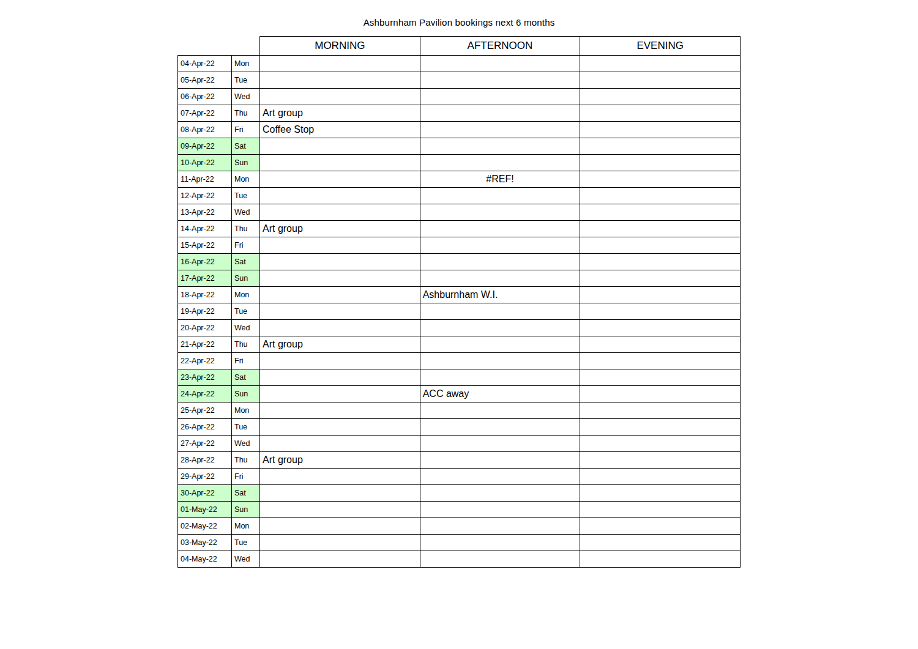Ashburnham Pavilion bookings next 6 months
| | | MORNING | AFTERNOON | EVENING |
| --- | --- | --- | --- | --- |
| 04-Apr-22 | Mon | | | |
| 05-Apr-22 | Tue | | | |
| 06-Apr-22 | Wed | | | |
| 07-Apr-22 | Thu | Art group | | |
| 08-Apr-22 | Fri | Coffee Stop | | |
| 09-Apr-22 | Sat | | | |
| 10-Apr-22 | Sun | | | |
| 11-Apr-22 | Mon | | #REF! | |
| 12-Apr-22 | Tue | | | |
| 13-Apr-22 | Wed | | | |
| 14-Apr-22 | Thu | Art group | | |
| 15-Apr-22 | Fri | | | |
| 16-Apr-22 | Sat | | | |
| 17-Apr-22 | Sun | | | |
| 18-Apr-22 | Mon | | Ashburnham W.I. | |
| 19-Apr-22 | Tue | | | |
| 20-Apr-22 | Wed | | | |
| 21-Apr-22 | Thu | Art group | | |
| 22-Apr-22 | Fri | | | |
| 23-Apr-22 | Sat | | | |
| 24-Apr-22 | Sun | | ACC away | |
| 25-Apr-22 | Mon | | | |
| 26-Apr-22 | Tue | | | |
| 27-Apr-22 | Wed | | | |
| 28-Apr-22 | Thu | Art group | | |
| 29-Apr-22 | Fri | | | |
| 30-Apr-22 | Sat | | | |
| 01-May-22 | Sun | | | |
| 02-May-22 | Mon | | | |
| 03-May-22 | Tue | | | |
| 04-May-22 | Wed | | | |